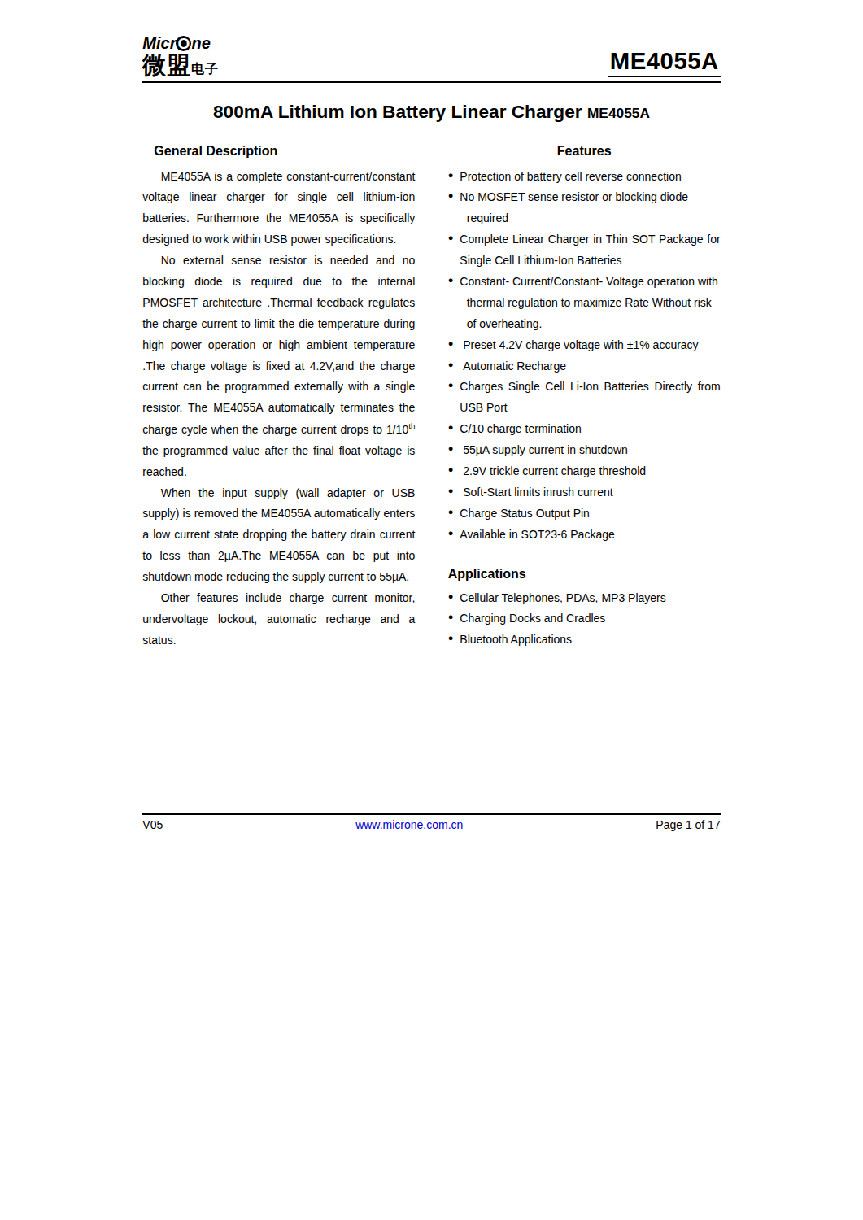MicrOne
微盟电子
ME4055A
800mA Lithium Ion Battery Linear Charger ME4055A
General Description
ME4055A is a complete constant-current/constant voltage linear charger for single cell lithium-ion batteries. Furthermore the ME4055A is specifically designed to work within USB power specifications.
No external sense resistor is needed and no blocking diode is required due to the internal PMOSFET architecture .Thermal feedback regulates the charge current to limit the die temperature during high power operation or high ambient temperature .The charge voltage is fixed at 4.2V,and the charge current can be programmed externally with a single resistor. The ME4055A automatically terminates the charge cycle when the charge current drops to 1/10th the programmed value after the final float voltage is reached.
When the input supply (wall adapter or USB supply) is removed the ME4055A automatically enters a low current state dropping the battery drain current to less than 2µA.The ME4055A can be put into shutdown mode reducing the supply current to 55µA.
Other features include charge current monitor, undervoltage lockout, automatic recharge and a status.
Features
Protection of battery cell reverse connection
No MOSFET sense resistor or blocking dioderequired
Complete Linear Charger in Thin SOT Package for Single Cell Lithium-Ion Batteries
Constant- Current/Constant- Voltage operation withthermal regulation to maximize Rate Without risk of overheating.
Preset 4.2V charge voltage with ±1% accuracy
Automatic Recharge
Charges Single Cell Li-Ion Batteries Directly from USB Port
C/10 charge termination
55µA supply current in shutdown
2.9V trickle current charge threshold
Soft-Start limits inrush current
Charge Status Output Pin
Available in SOT23-6 Package
Applications
Cellular Telephones, PDAs, MP3 Players
Charging Docks and Cradles
Bluetooth Applications
V05
www.microne.com.cn
Page 1 of 17